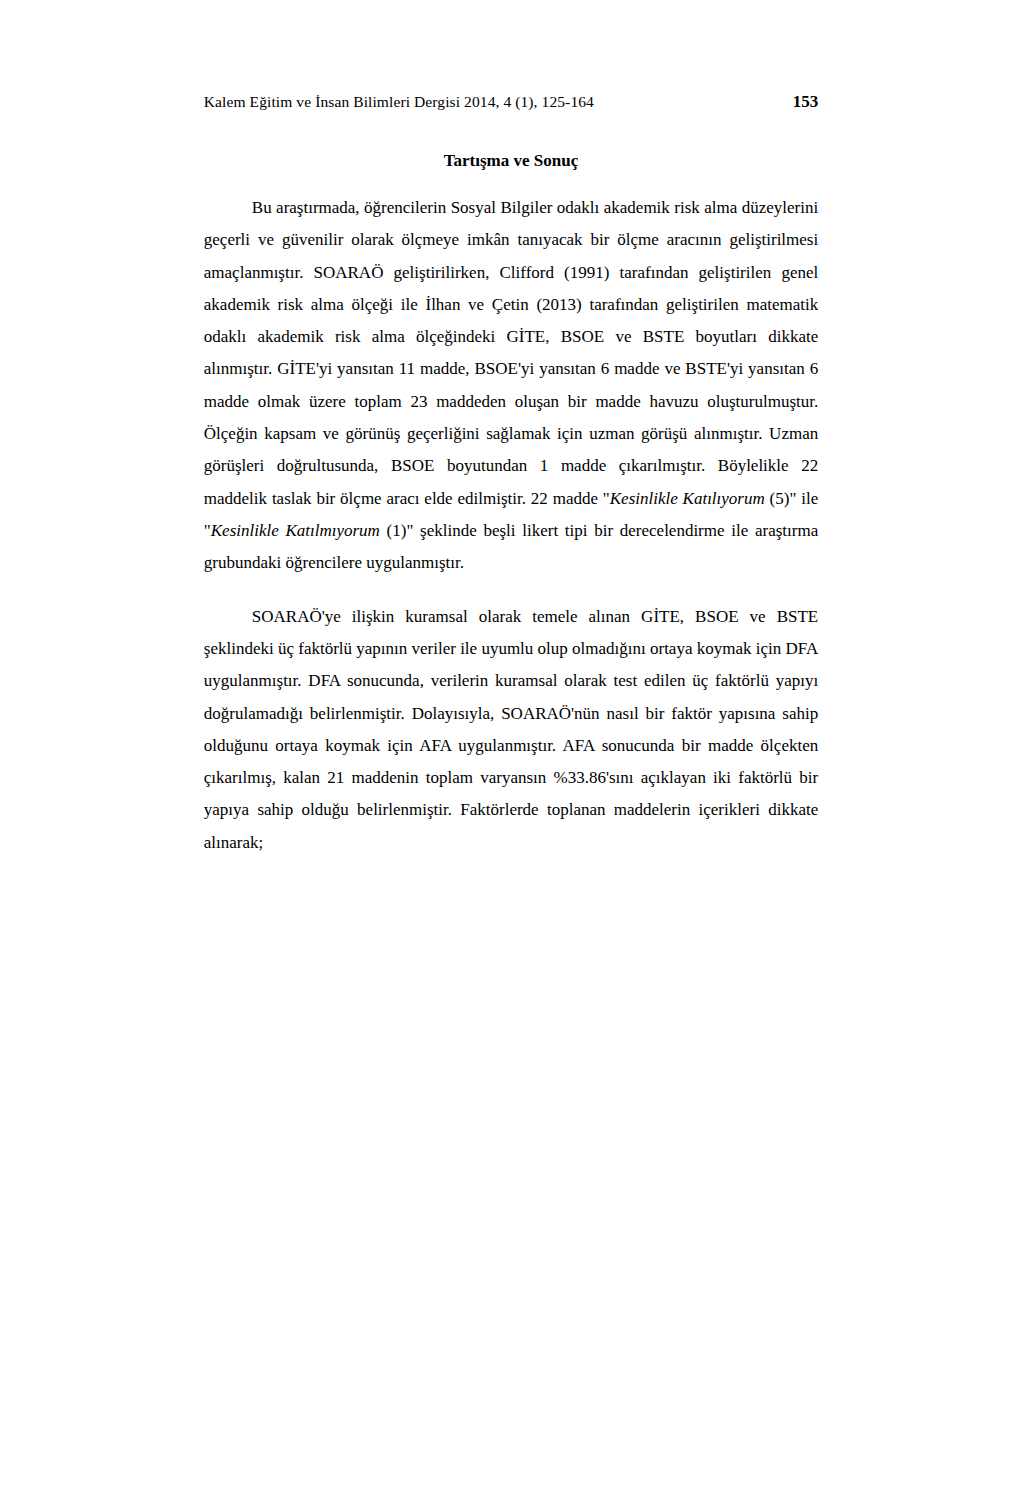Kalem Eğitim ve İnsan Bilimleri Dergisi 2014, 4 (1), 125-164 153
Tartışma ve Sonuç
Bu araştırmada, öğrencilerin Sosyal Bilgiler odaklı akademik risk alma düzeylerini geçerli ve güvenilir olarak ölçmeye imkân tanıyacak bir ölçme aracının geliştirilmesi amaçlanmıştır. SOARAÖ geliştirilirken, Clifford (1991) tarafından geliştirilen genel akademik risk alma ölçeği ile İlhan ve Çetin (2013) tarafından geliştirilen matematik odaklı akademik risk alma ölçeğindeki GİTE, BSOE ve BSTE boyutları dikkate alınmıştır. GİTE'yi yansıtan 11 madde, BSOE'yi yansıtan 6 madde ve BSTE'yi yansıtan 6 madde olmak üzere toplam 23 maddeden oluşan bir madde havuzu oluşturulmuştur. Ölçeğin kapsam ve görünüş geçerliğini sağlamak için uzman görüşü alınmıştır. Uzman görüşleri doğrultusunda, BSOE boyutundan 1 madde çıkarılmıştır. Böylelikle 22 maddelik taslak bir ölçme aracı elde edilmiştir. 22 madde "Kesinlikle Katılıyorum (5)" ile "Kesinlikle Katılmıyorum (1)" şeklinde beşli likert tipi bir derecelendirme ile araştırma grubundaki öğrencilere uygulanmıştır.
SOARAÖ'ye ilişkin kuramsal olarak temele alınan GİTE, BSOE ve BSTE şeklindeki üç faktörlü yapının veriler ile uyumlu olup olmadığını ortaya koymak için DFA uygulanmıştır. DFA sonucunda, verilerin kuramsal olarak test edilen üç faktörlü yapıyı doğrulamadığı belirlenmiştir. Dolayısıyla, SOARAÖ'nün nasıl bir faktör yapısına sahip olduğunu ortaya koymak için AFA uygulanmıştır. AFA sonucunda bir madde ölçekten çıkarılmış, kalan 21 maddenin toplam varyansın %33.86'sını açıklayan iki faktörlü bir yapıya sahip olduğu belirlenmiştir. Faktörlerde toplanan maddelerin içerikleri dikkate alınarak;